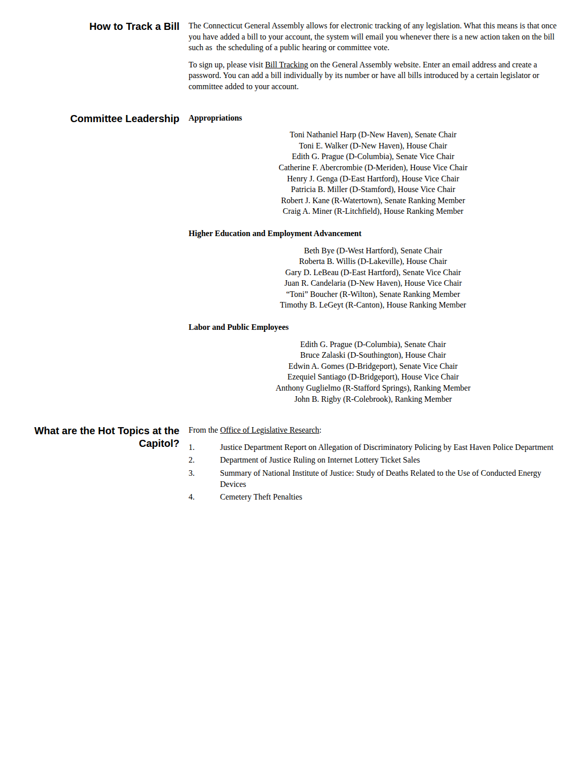How to Track a Bill
The Connecticut General Assembly allows for electronic tracking of any legislation. What this means is that once you have added a bill to your account, the system will email you whenever there is a new action taken on the bill such as the scheduling of a public hearing or committee vote.
To sign up, please visit Bill Tracking on the General Assembly website. Enter an email address and create a password. You can add a bill individually by its number or have all bills introduced by a certain legislator or committee added to your account.
Committee Leadership
Appropriations
Toni Nathaniel Harp (D-New Haven), Senate Chair
Toni E. Walker (D-New Haven), House Chair
Edith G. Prague (D-Columbia), Senate Vice Chair
Catherine F. Abercrombie (D-Meriden), House Vice Chair
Henry J. Genga (D-East Hartford), House Vice Chair
Patricia B. Miller (D-Stamford), House Vice Chair
Robert J. Kane (R-Watertown), Senate Ranking Member
Craig A. Miner (R-Litchfield), House Ranking Member
Higher Education and Employment Advancement
Beth Bye (D-West Hartford), Senate Chair
Roberta B. Willis (D-Lakeville), House Chair
Gary D. LeBeau (D-East Hartford), Senate Vice Chair
Juan R. Candelaria (D-New Haven), House Vice Chair
“Toni” Boucher (R-Wilton), Senate Ranking Member
Timothy B. LeGeyt (R-Canton), House Ranking Member
Labor and Public Employees
Edith G. Prague (D-Columbia), Senate Chair
Bruce Zalaski (D-Southington), House Chair
Edwin A. Gomes (D-Bridgeport), Senate Vice Chair
Ezequiel Santiago (D-Bridgeport), House Vice Chair
Anthony Guglielmo (R-Stafford Springs), Ranking Member
John B. Rigby (R-Colebrook), Ranking Member
What are the Hot Topics at the Capitol?
From the Office of Legislative Research:
Justice Department Report on Allegation of Discriminatory Policing by East Haven Police Department
Department of Justice Ruling on Internet Lottery Ticket Sales
Summary of National Institute of Justice: Study of Deaths Related to the Use of Conducted Energy Devices
Cemetery Theft Penalties